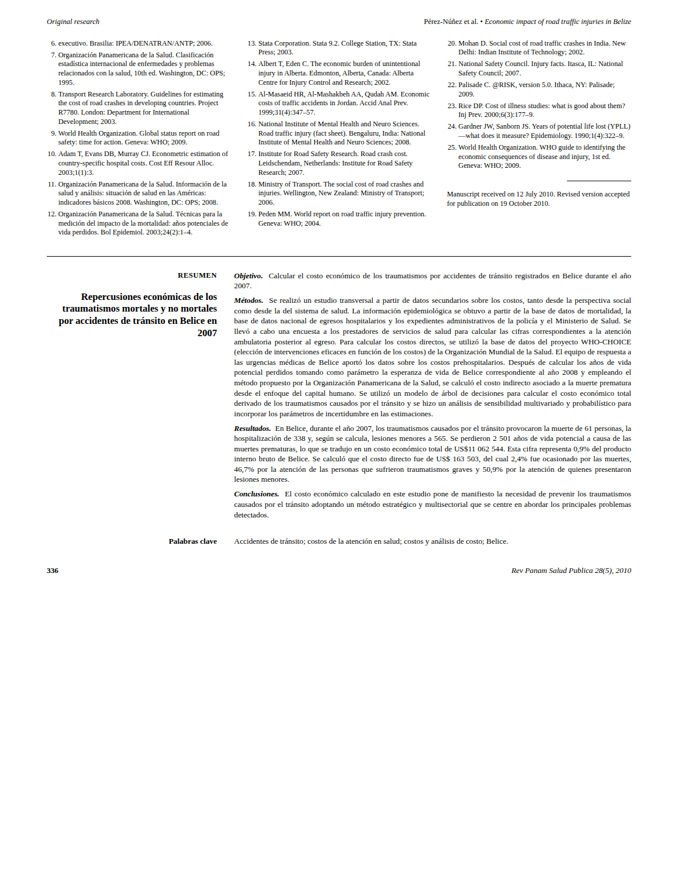Original research
Pérez-Núñez et al. • Economic impact of road traffic injuries in Belize
executivo. Brasilia: IPEA/DENATRAN/ANTP; 2006.
Organización Panamericana de la Salud. Clasificación estadística internacional de enfermedades y problemas relacionados con la salud, 10th ed. Washington, DC: OPS; 1995.
Transport Research Laboratory. Guidelines for estimating the cost of road crashes in developing countries. Project R7780. London: Department for International Development; 2003.
World Health Organization. Global status report on road safety: time for action. Geneva: WHO; 2009.
Adam T, Evans DB, Murray CJ. Econometric estimation of country-specific hospital costs. Cost Eff Resour Alloc. 2003;1(1):3.
Organización Panamericana de la Salud. Información de la salud y análisis: situación de salud en las Américas: indicadores básicos 2008. Washington, DC: OPS; 2008.
Organización Panamericana de la Salud. Técnicas para la medición del impacto de la mortalidad: años potenciales de vida perdidos. Bol Epidemiol. 2003;24(2):1–4.
Stata Corporation. Stata 9.2. College Station, TX: Stata Press; 2003.
Albert T, Eden C. The economic burden of unintentional injury in Alberta. Edmonton, Alberta, Canada: Alberta Centre for Injury Control and Research; 2002.
Al-Masaeid HR, Al-Mashakbeh AA, Qudah AM. Economic costs of traffic accidents in Jordan. Accid Anal Prev. 1999;31(4):347–57.
National Institute of Mental Health and Neuro Sciences. Road traffic injury (fact sheet). Bengaluru, India: National Institute of Mental Health and Neuro Sciences; 2008.
Institute for Road Safety Research. Road crash cost. Leidschendam, Netherlands: Institute for Road Safety Research; 2007.
Ministry of Transport. The social cost of road crashes and injuries. Wellington, New Zealand: Ministry of Transport; 2006.
Peden MM. World report on road traffic injury prevention. Geneva: WHO; 2004.
Mohan D. Social cost of road traffic crashes in India. New Delhi: Indian Institute of Technology; 2002.
National Safety Council. Injury facts. Itasca, IL: National Safety Council; 2007.
Palisade C. @RISK, version 5.0. Ithaca, NY: Palisade; 2009.
Rice DP. Cost of illness studies: what is good about them? Inj Prev. 2000;6(3):177–9.
Gardner JW, Sanborn JS. Years of potential life lost (YPLL)—what does it measure? Epidemiology. 1990;1(4):322–9.
World Health Organization. WHO guide to identifying the economic consequences of disease and injury, 1st ed. Geneva: WHO; 2009.
Manuscript received on 12 July 2010. Revised version accepted for publication on 19 October 2010.
RESUMEN
Repercusiones económicas de los traumatismos mortales y no mortales por accidentes de tránsito en Belice en 2007
Objetivo. Calcular el costo económico de los traumatismos por accidentes de tránsito registrados en Belice durante el año 2007.
Métodos. Se realizó un estudio transversal a partir de datos secundarios sobre los costos, tanto desde la perspectiva social como desde la del sistema de salud. La información epidemiológica se obtuvo a partir de la base de datos de mortalidad, la base de datos nacional de egresos hospitalarios y los expedientes administrativos de la policía y el Ministerio de Salud. Se llevó a cabo una encuesta a los prestadores de servicios de salud para calcular las cifras correspondientes a la atención ambulatoria posterior al egreso. Para calcular los costos directos, se utilizó la base de datos del proyecto WHO-CHOICE (elección de intervenciones eficaces en función de los costos) de la Organización Mundial de la Salud. El equipo de respuesta a las urgencias médicas de Belice aportó los datos sobre los costos prehospitalarios. Después de calcular los años de vida potencial perdidos tomando como parámetro la esperanza de vida de Belice correspondiente al año 2008 y empleando el método propuesto por la Organización Panamericana de la Salud, se calculó el costo indirecto asociado a la muerte prematura desde el enfoque del capital humano. Se utilizó un modelo de árbol de decisiones para calcular el costo económico total derivado de los traumatismos causados por el tránsito y se hizo un análisis de sensibilidad multivariado y probabilístico para incorporar los parámetros de incertidumbre en las estimaciones.
Resultados. En Belice, durante el año 2007, los traumatismos causados por el tránsito provocaron la muerte de 61 personas, la hospitalización de 338 y, según se calcula, lesiones menores a 565. Se perdieron 2 501 años de vida potencial a causa de las muertes prematuras, lo que se tradujo en un costo económico total de US$11 062 544. Esta cifra representa 0,9% del producto interno bruto de Belice. Se calculó que el costo directo fue de US$ 163 503, del cual 2,4% fue ocasionado por las muertes, 46,7% por la atención de las personas que sufrieron traumatismos graves y 50,9% por la atención de quienes presentaron lesiones menores.
Conclusiones. El costo económico calculado en este estudio pone de manifiesto la necesidad de prevenir los traumatismos causados por el tránsito adoptando un método estratégico y multisectorial que se centre en abordar los principales problemas detectados.
Palabras clave
Accidentes de tránsito; costos de la atención en salud; costos y análisis de costo; Belice.
336
Rev Panam Salud Publica 28(5), 2010